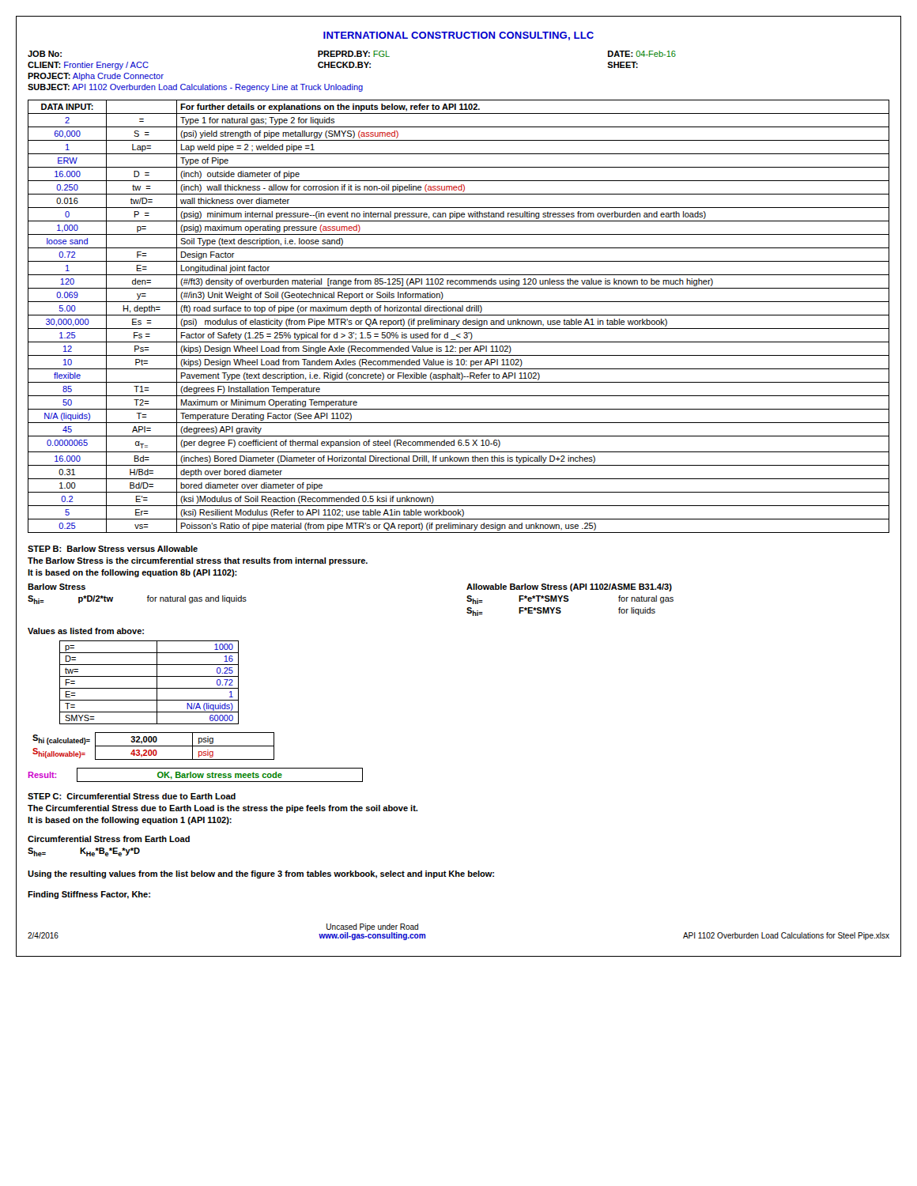INTERNATIONAL CONSTRUCTION CONSULTING, LLC
JOB No:
PREPRD.BY: FGL
DATE: 04-Feb-16
CLIENT: Frontier Energy / ACC
CHECKD.BY:
SHEET:
PROJECT: Alpha Crude Connector
SUBJECT: API 1102 Overburden Load Calculations - Regency Line at Truck Unloading
| DATA INPUT: | | For further details or explanations on the inputs below, refer to API 1102. |
| 2 | = | Type 1 for natural gas; Type 2 for liquids |
| 60,000 | S = | (psi) yield strength of pipe metallurgy (SMYS) (assumed) |
| 1 | Lap= | Lap weld pipe = 2 ; welded pipe =1 |
| ERW | | Type of Pipe |
| 16.000 | D = | (inch) outside diameter of pipe |
| 0.250 | tw = | (inch) wall thickness - allow for corrosion if it is non-oil pipeline (assumed) |
| 0.016 | tw/D= | wall thickness over diameter |
| 0 | P = | (psig) minimum internal pressure--(in event no internal pressure, can pipe withstand resulting stresses from overburden and earth loads) |
| 1,000 | p= | (psig) maximum operating pressure (assumed) |
| loose sand | | Soil Type (text description, i.e. loose sand) |
| 0.72 | F= | Design Factor |
| 1 | E= | Longitudinal joint factor |
| 120 | den= | (#/ft3) density of overburden material [range from 85-125] (API 1102 recommends using 120 unless the value is known to be much higher) |
| 0.069 | y= | (#/in3) Unit Weight of Soil (Geotechnical Report or Soils Information) |
| 5.00 | H, depth= | (ft) road surface to top of pipe (or maximum depth of horizontal directional drill) |
| 30,000,000 | Es = | (psi) modulus of elasticity (from Pipe MTR's or QA report) (if preliminary design and unknown, use table A1 in table workbook) |
| 1.25 | Fs = | Factor of Safety (1.25 = 25% typical for d > 3'; 1.5 = 50% is used for d _< 3') |
| 12 | Ps= | (kips) Design Wheel Load from Single Axle (Recommended Value is 12: per API 1102) |
| 10 | Pt= | (kips) Design Wheel Load from Tandem Axles (Recommended Value is 10: per API 1102) |
| flexible | | Pavement Type (text description, i.e. Rigid (concrete) or Flexible (asphalt)--Refer to API 1102) |
| 85 | T1= | (degrees F) Installation Temperature |
| 50 | T2= | Maximum or Minimum Operating Temperature |
| N/A (liquids) | T= | Temperature Derating Factor (See API 1102) |
| 45 | API= | (degrees) API gravity |
| 0.0000065 | α T= | (per degree F) coefficient of thermal expansion of steel (Recommended 6.5 X 10-6) |
| 16.000 | Bd= | (inches) Bored Diameter (Diameter of Horizontal Directional Drill, If unkown then this is typically D+2 inches) |
| 0.31 | H/Bd= | depth over bored diameter |
| 1.00 | Bd/D= | bored diameter over diameter of pipe |
| 0.2 | E'= | (ksi )Modulus of Soil Reaction (Recommended 0.5 ksi if unknown) |
| 5 | Er= | (ksi) Resilient Modulus (Refer to API 1102; use table A1in table workbook) |
| 0.25 | vs= | Poisson's Ratio of pipe material (from pipe MTR's or QA report) (if preliminary design and unknown, use .25) |
STEP B: Barlow Stress versus Allowable
The Barlow Stress is the circumferential stress that results from internal pressure.
It is based on the following equation 8b (API 1102):
Barlow Stress
Shi= p*D/2*tw for natural gas and liquids
Allowable Barlow Stress (API 1102/ASME B31.4/3)
Shi=
F*e*T*SMYS
for natural gas
Shi=
F*E*SMYS
for liquids
Values as listed from above:
| p= | 1000 |
| D= | 16 |
| tw= | 0.25 |
| F= | 0.72 |
| E= | 1 |
| T= | N/A (liquids) |
| SMYS= | 60000 |
| S hi (calculated)= | 32,000 | psig |
| S hi(allowable)= | 43,200 | psig |
Result: OK, Barlow stress meets code
STEP C: Circumferential Stress due to Earth Load
The Circumferential Stress due to Earth Load is the stress the pipe feels from the soil above it.
It is based on the following equation 1 (API 1102):
Circumferential Stress from Earth Load
She= KHe*Be*Ee*y*D
Using the resulting values from the list below and the figure 3 from tables workbook, select and input Khe below:
Finding Stiffness Factor, Khe:
2/4/2016
Uncased Pipe under Road
www.oil-gas-consulting.com
API 1102 Overburden Load Calculations for Steel Pipe.xlsx